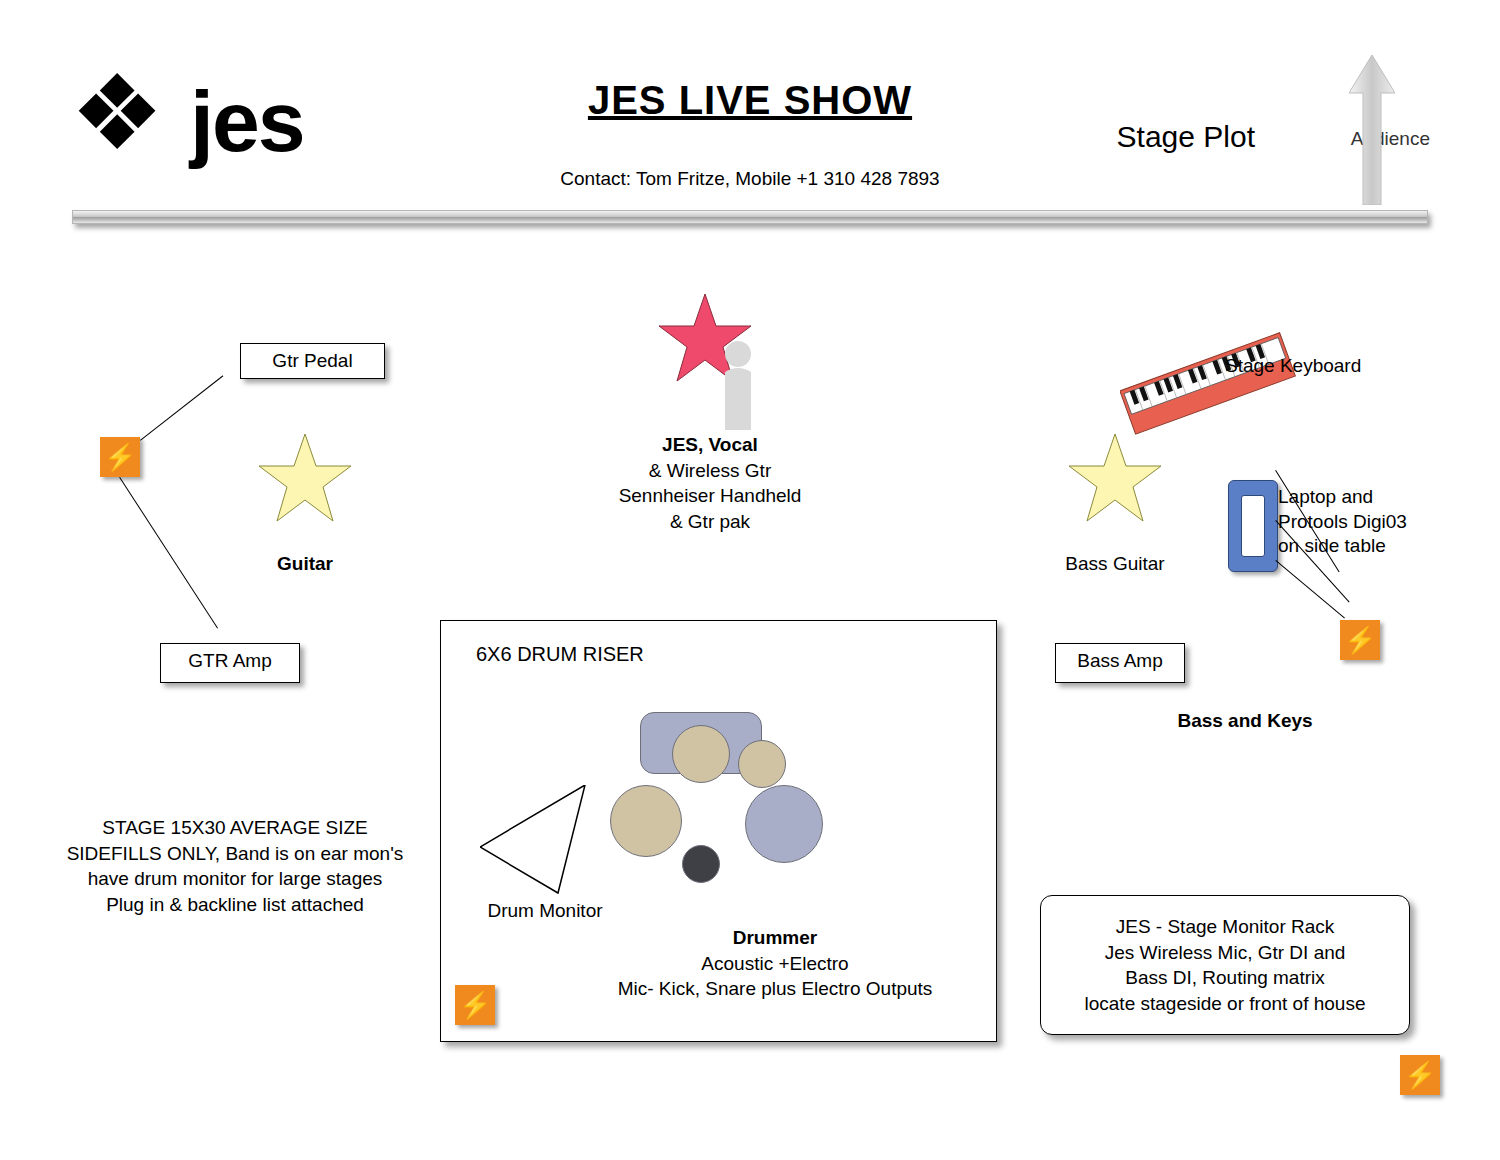❖
jes
JES LIVE SHOW
Contact: Tom Fritze, Mobile +1 310 428 7893
Stage Plot
Audience
Gtr Pedal
⚡
GTR Amp
Guitar
JES, Vocal
& Wireless Gtr
Sennheiser Handheld
& Gtr pak
Stage Keyboard
Laptop and
Protools Digi03
on side table
⚡
Bass Guitar
Bass Amp
Bass and Keys
6X6 DRUM RISER
Drum Monitor
Drummer
Acoustic +Electro
Mic- Kick, Snare plus Electro Outputs
⚡
STAGE 15X30 AVERAGE SIZE
SIDEFILLS ONLY, Band is on ear mon's
have drum monitor for large stages
Plug in & backline list attached
JES - Stage Monitor Rack
Jes Wireless Mic, Gtr DI and
Bass DI, Routing matrix
locate stageside or front of house
⚡